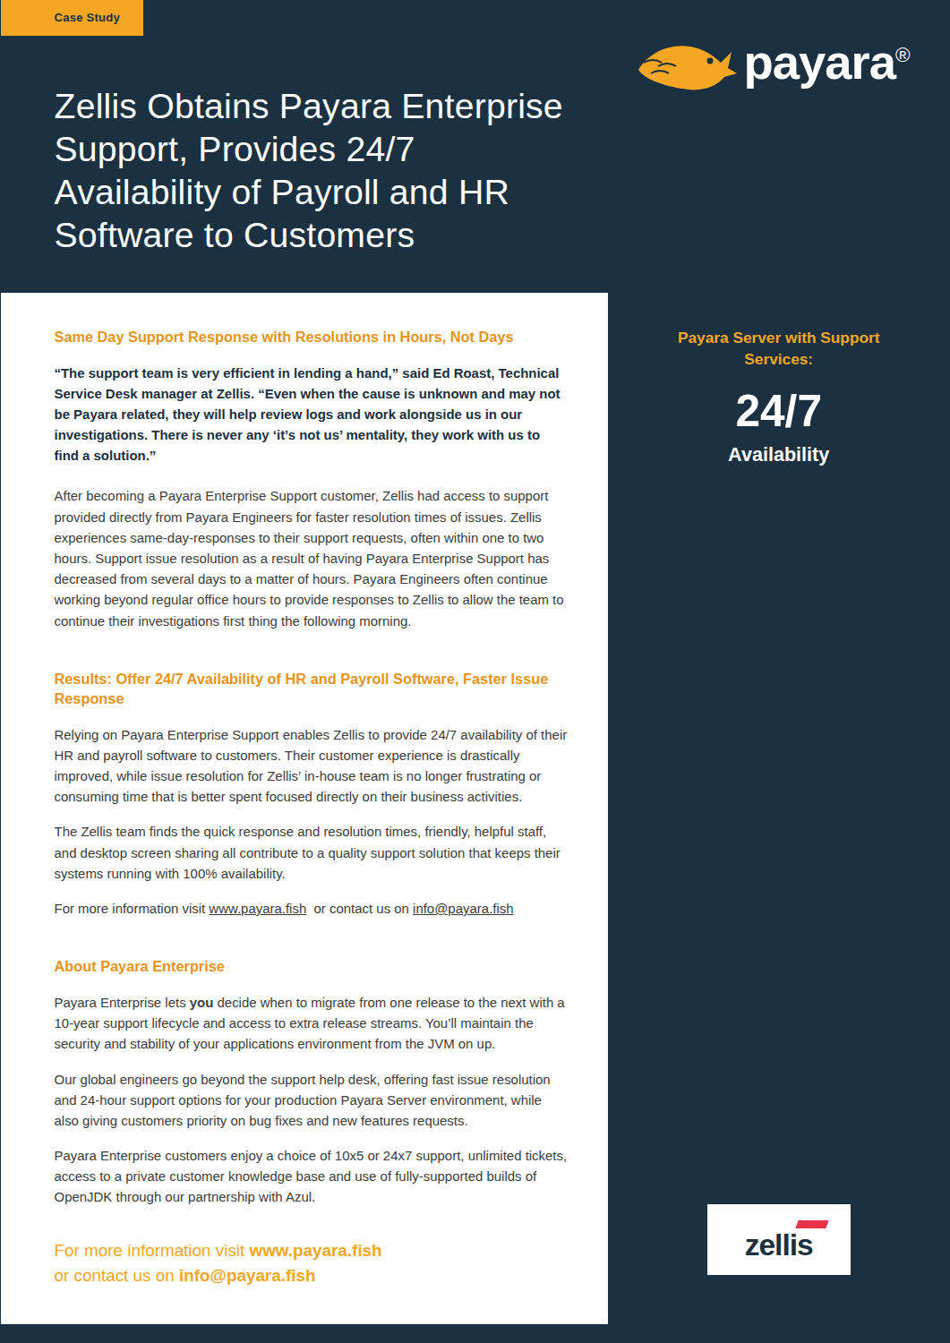Case Study
payara®
Zellis Obtains Payara Enterprise Support, Provides 24/7 Availability of Payroll and HR Software to Customers
Same Day Support Response with Resolutions in Hours, Not Days
“The support team is very efficient in lending a hand,” said Ed Roast, Technical Service Desk manager at Zellis. “Even when the cause is unknown and may not be Payara related, they will help review logs and work alongside us in our investigations. There is never any ‘it’s not us’ mentality, they work with us to find a solution.”
After becoming a Payara Enterprise Support customer, Zellis had access to support provided directly from Payara Engineers for faster resolution times of issues. Zellis experiences same-day-responses to their support requests, often within one to two hours. Support issue resolution as a result of having Payara Enterprise Support has decreased from several days to a matter of hours. Payara Engineers often continue working beyond regular office hours to provide responses to Zellis to allow the team to continue their investigations first thing the following morning.
Results: Offer 24/7 Availability of HR and Payroll Software, Faster Issue Response
Relying on Payara Enterprise Support enables Zellis to provide 24/7 availability of their HR and payroll software to customers. Their customer experience is drastically improved, while issue resolution for Zellis’ in-house team is no longer frustrating or consuming time that is better spent focused directly on their business activities.
The Zellis team finds the quick response and resolution times, friendly, helpful staff, and desktop screen sharing all contribute to a quality support solution that keeps their systems running with 100% availability.
For more information visit www.payara.fish or contact us on info@payara.fish
About Payara Enterprise
Payara Enterprise lets you decide when to migrate from one release to the next with a 10-year support lifecycle and access to extra release streams. You’ll maintain the security and stability of your applications environment from the JVM on up.
Our global engineers go beyond the support help desk, offering fast issue resolution and 24-hour support options for your production Payara Server environment, while also giving customers priority on bug fixes and new features requests.
Payara Enterprise customers enjoy a choice of 10x5 or 24x7 support, unlimited tickets, access to a private customer knowledge base and use of fully-supported builds of OpenJDK through our partnership with Azul.
For more information visit www.payara.fish
or contact us on info@payara.fish
Payara Server with Support Services:
24/7
Availability
zellis